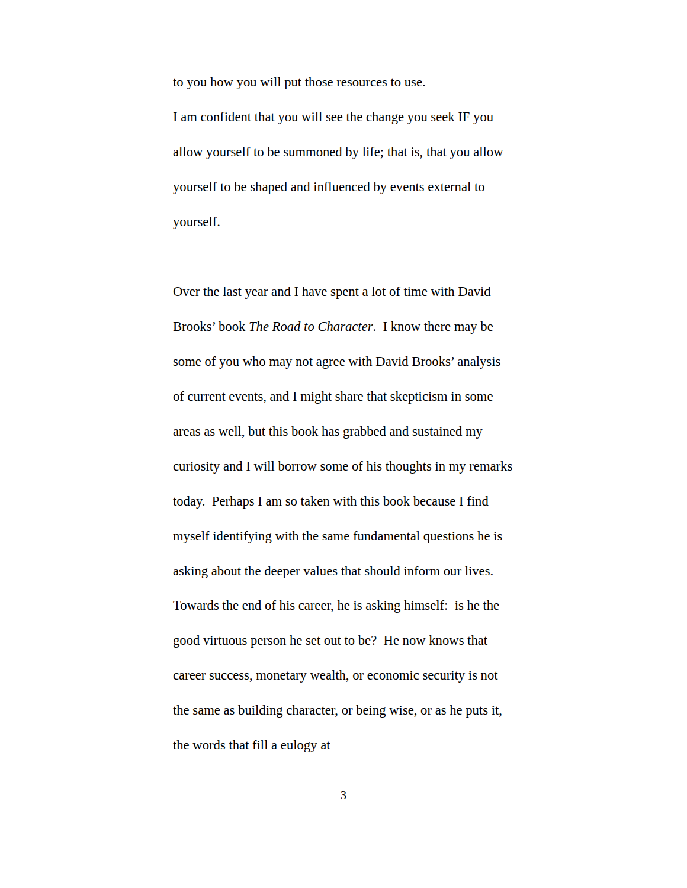to you how you will put those resources to use.
I am confident that you will see the change you seek IF you allow yourself to be summoned by life; that is, that you allow yourself to be shaped and influenced by events external to yourself.
Over the last year and I have spent a lot of time with David Brooks’ book The Road to Character. I know there may be some of you who may not agree with David Brooks’ analysis of current events, and I might share that skepticism in some areas as well, but this book has grabbed and sustained my curiosity and I will borrow some of his thoughts in my remarks today. Perhaps I am so taken with this book because I find myself identifying with the same fundamental questions he is asking about the deeper values that should inform our lives. Towards the end of his career, he is asking himself: is he the good virtuous person he set out to be? He now knows that career success, monetary wealth, or economic security is not the same as building character, or being wise, or as he puts it, the words that fill a eulogy at
3